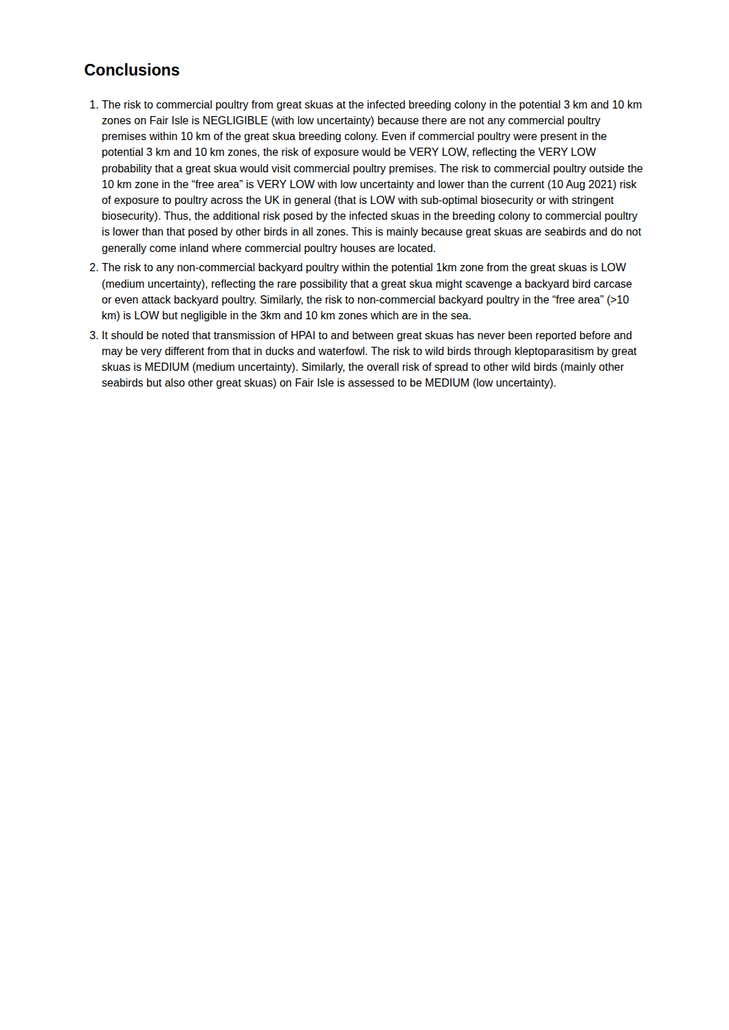Conclusions
The risk to commercial poultry from great skuas at the infected breeding colony in the potential 3 km and 10 km zones on Fair Isle is NEGLIGIBLE (with low uncertainty) because there are not any commercial poultry premises within 10 km of the great skua breeding colony. Even if commercial poultry were present in the potential 3 km and 10 km zones, the risk of exposure would be VERY LOW, reflecting the VERY LOW probability that a great skua would visit commercial poultry premises. The risk to commercial poultry outside the 10 km zone in the “free area” is VERY LOW with low uncertainty and lower than the current (10 Aug 2021) risk of exposure to poultry across the UK in general (that is LOW with sub-optimal biosecurity or with stringent biosecurity). Thus, the additional risk posed by the infected skuas in the breeding colony to commercial poultry is lower than that posed by other birds in all zones. This is mainly because great skuas are seabirds and do not generally come inland where commercial poultry houses are located.
The risk to any non-commercial backyard poultry within the potential 1km zone from the great skuas is LOW (medium uncertainty), reflecting the rare possibility that a great skua might scavenge a backyard bird carcase or even attack backyard poultry. Similarly, the risk to non-commercial backyard poultry in the “free area” (>10 km) is LOW but negligible in the 3km and 10 km zones which are in the sea.
It should be noted that transmission of HPAI to and between great skuas has never been reported before and may be very different from that in ducks and waterfowl. The risk to wild birds through kleptoparasitism by great skuas is MEDIUM (medium uncertainty). Similarly, the overall risk of spread to other wild birds (mainly other seabirds but also other great skuas) on Fair Isle is assessed to be MEDIUM (low uncertainty).